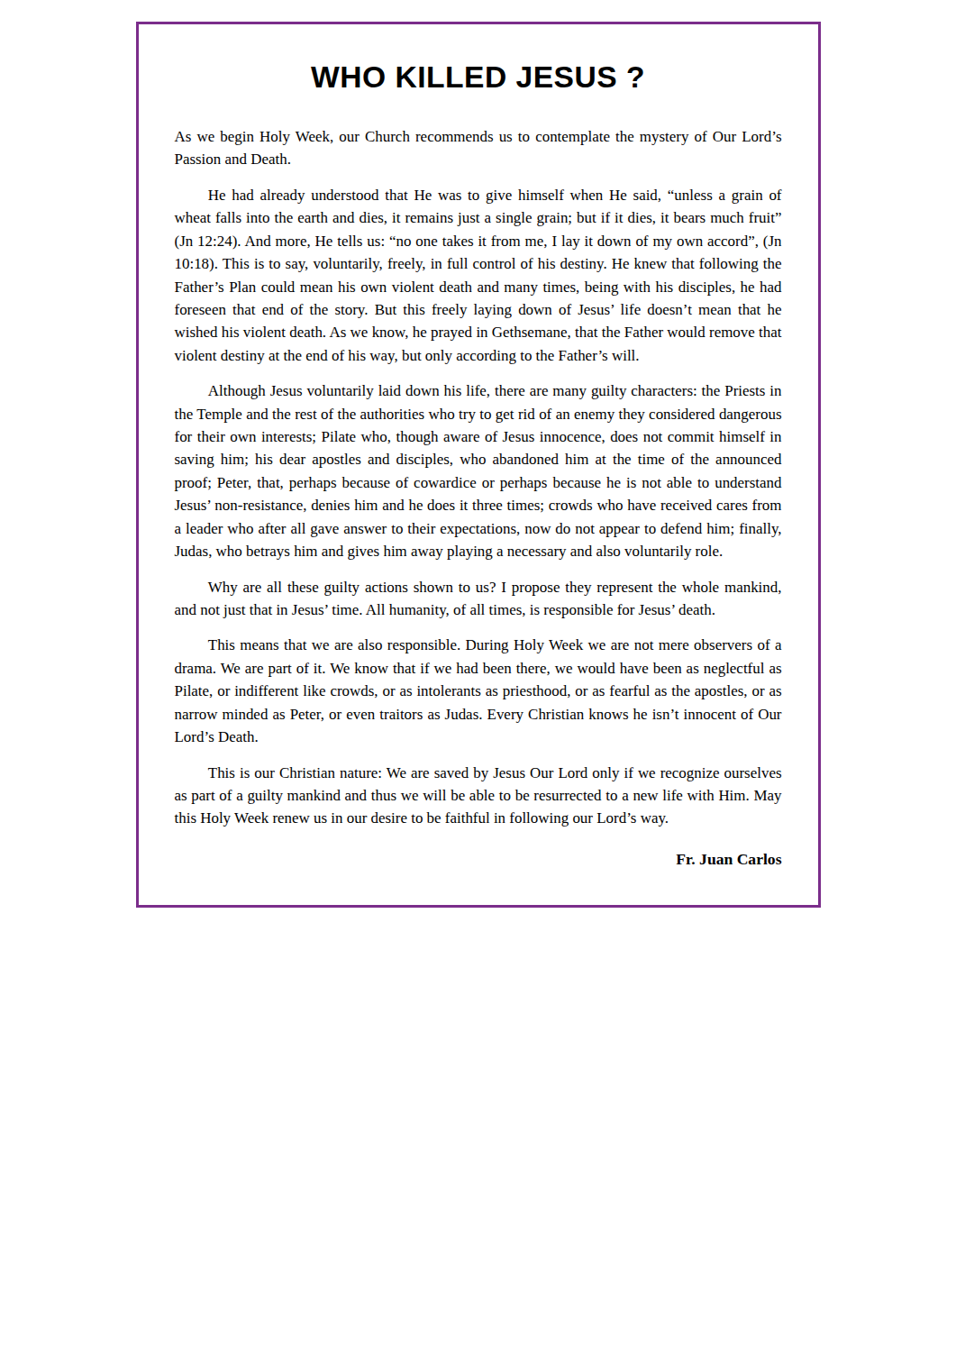WHO KILLED JESUS ?
As we begin Holy Week, our Church recommends us to contemplate the mystery of Our Lord’s Passion and Death.
He had already understood that He was to give himself when He said, “unless a grain of wheat falls into the earth and dies, it remains just a single grain; but if it dies, it bears much fruit” (Jn 12:24). And more, He tells us: “no one takes it from me, I lay it down of my own accord”, (Jn 10:18). This is to say, voluntarily, freely, in full control of his destiny. He knew that following the Father’s Plan could mean his own violent death and many times, being with his disciples, he had foreseen that end of the story. But this freely laying down of Jesus’ life doesn’t mean that he wished his violent death. As we know, he prayed in Gethsemane, that the Father would remove that violent destiny at the end of his way, but only according to the Father’s will.
Although Jesus voluntarily laid down his life, there are many guilty characters: the Priests in the Temple and the rest of the authorities who try to get rid of an enemy they considered dangerous for their own interests; Pilate who, though aware of Jesus innocence, does not commit himself in saving him; his dear apostles and disciples, who abandoned him at the time of the announced proof; Peter, that, perhaps because of cowardice or perhaps because he is not able to understand Jesus’ non-resistance, denies him and he does it three times; crowds who have received cares from a leader who after all gave answer to their expectations, now do not appear to defend him; finally, Judas, who betrays him and gives him away playing a necessary and also voluntarily role.
Why are all these guilty actions shown to us? I propose they represent the whole mankind, and not just that in Jesus’ time. All humanity, of all times, is responsible for Jesus’ death.
This means that we are also responsible. During Holy Week we are not mere observers of a drama. We are part of it. We know that if we had been there, we would have been as neglectful as Pilate, or indifferent like crowds, or as intolerants as priesthood, or as fearful as the apostles, or as narrow minded as Peter, or even traitors as Judas. Every Christian knows he isn’t innocent of Our Lord’s Death.
This is our Christian nature: We are saved by Jesus Our Lord only if we recognize ourselves as part of a guilty mankind and thus we will be able to be resurrected to a new life with Him. May this Holy Week renew us in our desire to be faithful in following our Lord’s way.
Fr. Juan Carlos